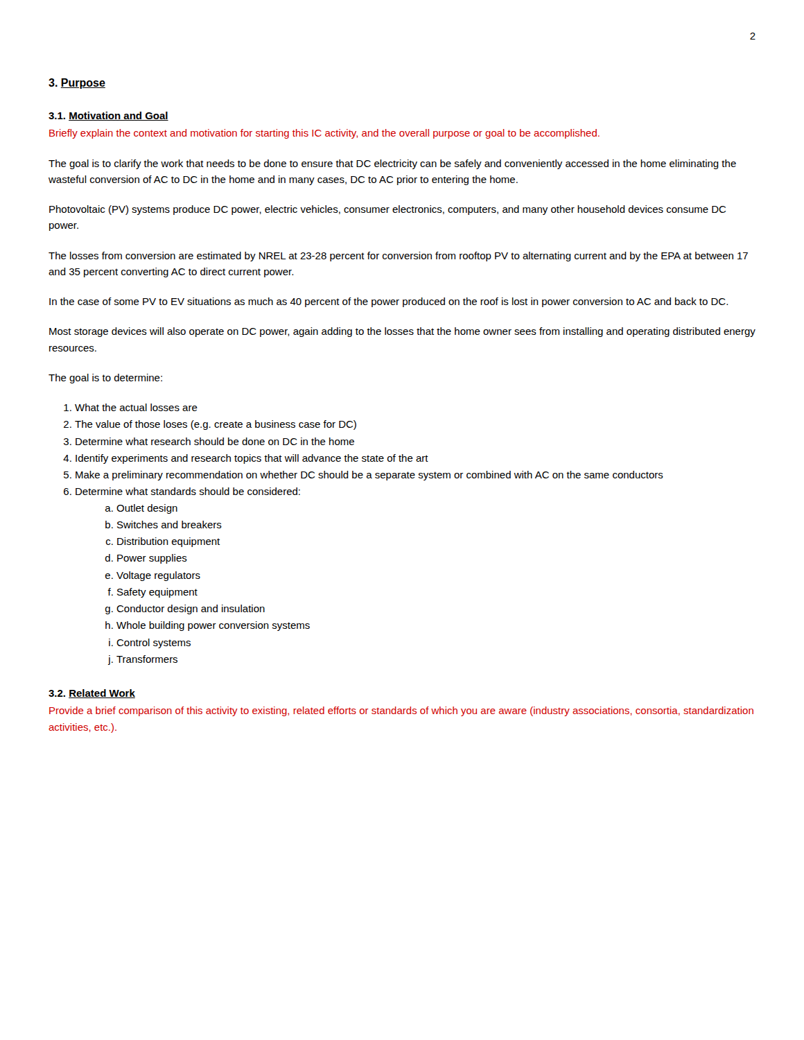2
3. Purpose
3.1. Motivation and Goal
Briefly explain the context and motivation for starting this IC activity, and the overall purpose or goal to be accomplished.
The goal is to clarify the work that needs to be done to ensure that DC electricity can be safely and conveniently accessed in the home eliminating the wasteful conversion of AC to DC in the home and in many cases, DC to AC prior to entering the home.
Photovoltaic (PV) systems produce DC power, electric vehicles, consumer electronics, computers, and many other household devices consume DC power.
The losses from conversion are estimated by NREL at 23-28 percent for conversion from rooftop PV to alternating current and by the EPA at between 17 and 35 percent converting AC to direct current power.
In the case of some PV to EV situations as much as 40 percent of the power produced on the roof is lost in power conversion to AC and back to DC.
Most storage devices will also operate on DC power, again adding to the losses that the home owner sees from installing and operating distributed energy resources.
The goal is to determine:
What the actual losses are
The value of those loses (e.g. create a business case for DC)
Determine what research should be done on DC in the home
Identify experiments and research topics that will advance the state of the art
Make a preliminary recommendation on whether DC should be a separate system or combined with AC on the same conductors
Determine what standards should be considered:
Outlet design
Switches and breakers
Distribution equipment
Power supplies
Voltage regulators
Safety equipment
Conductor design and insulation
Whole building power conversion systems
Control systems
Transformers
3.2. Related Work
Provide a brief comparison of this activity to existing, related efforts or standards of which you are aware (industry associations, consortia, standardization activities, etc.).